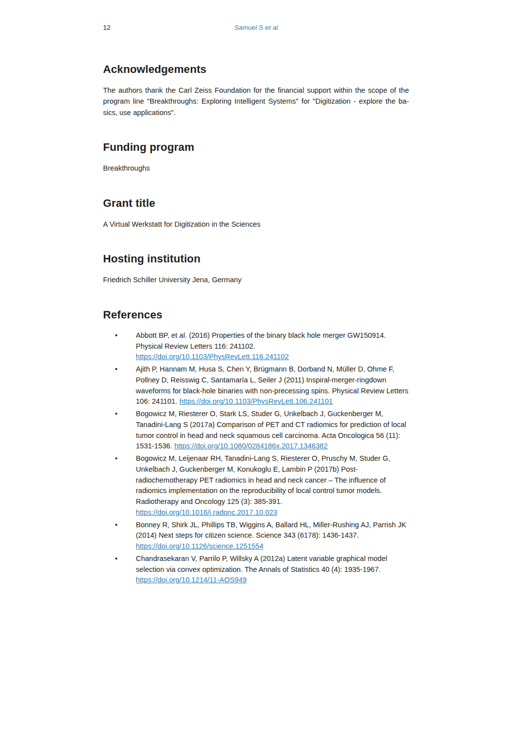12 Samuel S et al
Acknowledgements
The authors thank the Carl Zeiss Foundation for the financial support within the scope of the program line "Breakthroughs: Exploring Intelligent Systems" for "Digitization - explore the basics, use applications".
Funding program
Breakthroughs
Grant title
A Virtual Werkstatt for Digitization in the Sciences
Hosting institution
Friedrich Schiller University Jena, Germany
References
Abbott BP, et al. (2016) Properties of the binary black hole merger GW150914. Physical Review Letters 116: 241102. https://doi.org/10.1103/PhysRevLett.116.241102
Ajith P, Hannam M, Husa S, Chen Y, Brügmann B, Dorband N, Müller D, Ohme F, Pollney D, Reisswig C, Santamaría L, Seiler J (2011) Inspiral-merger-ringdown waveforms for black-hole binaries with non-precessing spins. Physical Review Letters 106: 241101. https://doi.org/10.1103/PhysRevLett.106.241101
Bogowicz M, Riesterer O, Stark LS, Studer G, Unkelbach J, Guckenberger M, Tanadini-Lang S (2017a) Comparison of PET and CT radiomics for prediction of local tumor control in head and neck squamous cell carcinoma. Acta Oncologica 56 (11): 1531-1536. https://doi.org/10.1080/0284186x.2017.1346382
Bogowicz M, Leijenaar RH, Tanadini-Lang S, Riesterer O, Pruschy M, Studer G, Unkelbach J, Guckenberger M, Konukoglu E, Lambin P (2017b) Post-radiochemotherapy PET radiomics in head and neck cancer – The influence of radiomics implementation on the reproducibility of local control tumor models. Radiotherapy and Oncology 125 (3): 385-391. https://doi.org/10.1016/j.radonc.2017.10.023
Bonney R, Shirk JL, Phillips TB, Wiggins A, Ballard HL, Miller-Rushing AJ, Parrish JK (2014) Next steps for citizen science. Science 343 (6178): 1436-1437. https://doi.org/10.1126/science.1251554
Chandrasekaran V, Parrilo P, Willsky A (2012a) Latent variable graphical model selection via convex optimization. The Annals of Statistics 40 (4): 1935-1967. https://doi.org/10.1214/11-AOS949